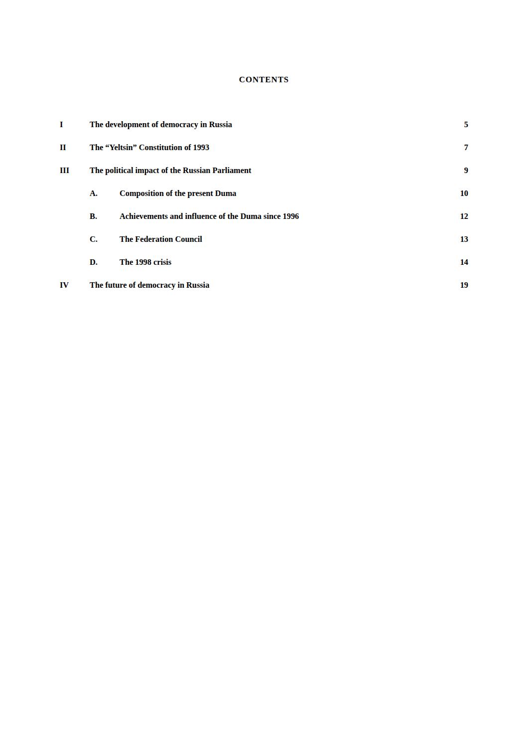CONTENTS
| I | The development of democracy in Russia | 5 |
| II | The “Yeltsin” Constitution of 1993 | 7 |
| III | The political impact of the Russian Parliament | 9 |
| | A. | Composition of the present Duma | 10 |
| | B. | Achievements and influence of the Duma since 1996 | 12 |
| | C. | The Federation Council | 13 |
| | D. | The 1998 crisis | 14 |
| IV | The future of democracy in Russia | 19 |